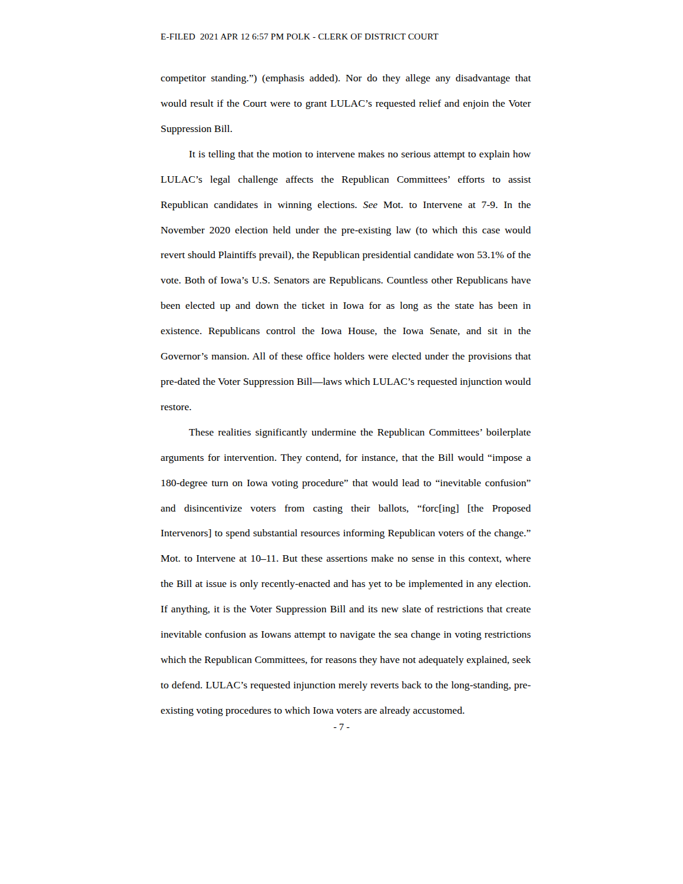E-FILED 2021 APR 12 6:57 PM POLK - CLERK OF DISTRICT COURT
competitor standing.”) (emphasis added). Nor do they allege any disadvantage that would result if the Court were to grant LULAC’s requested relief and enjoin the Voter Suppression Bill.
It is telling that the motion to intervene makes no serious attempt to explain how LULAC’s legal challenge affects the Republican Committees’ efforts to assist Republican candidates in winning elections. See Mot. to Intervene at 7-9. In the November 2020 election held under the pre-existing law (to which this case would revert should Plaintiffs prevail), the Republican presidential candidate won 53.1% of the vote. Both of Iowa’s U.S. Senators are Republicans. Countless other Republicans have been elected up and down the ticket in Iowa for as long as the state has been in existence. Republicans control the Iowa House, the Iowa Senate, and sit in the Governor’s mansion. All of these office holders were elected under the provisions that pre-dated the Voter Suppression Bill—laws which LULAC’s requested injunction would restore.
These realities significantly undermine the Republican Committees’ boilerplate arguments for intervention. They contend, for instance, that the Bill would “impose a 180-degree turn on Iowa voting procedure” that would lead to “inevitable confusion” and disincentivize voters from casting their ballots, “forc[ing] [the Proposed Intervenors] to spend substantial resources informing Republican voters of the change.” Mot. to Intervene at 10–11. But these assertions make no sense in this context, where the Bill at issue is only recently-enacted and has yet to be implemented in any election. If anything, it is the Voter Suppression Bill and its new slate of restrictions that create inevitable confusion as Iowans attempt to navigate the sea change in voting restrictions which the Republican Committees, for reasons they have not adequately explained, seek to defend. LULAC’s requested injunction merely reverts back to the long-standing, pre-existing voting procedures to which Iowa voters are already accustomed.
- 7 -